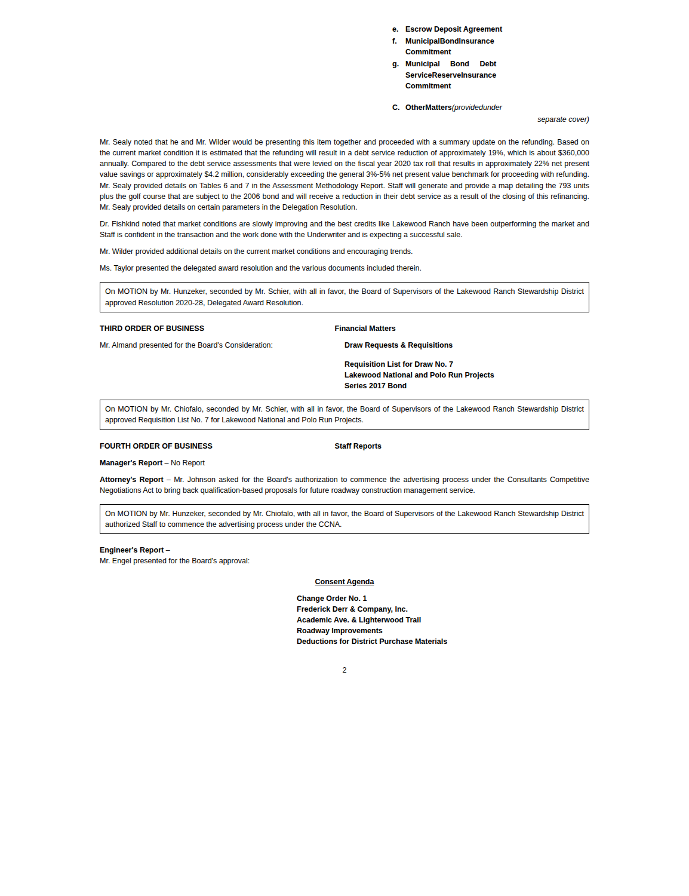e. Escrow Deposit Agreement
f. Municipal Bond Insurance Commitment
g. Municipal Bond Debt Service Reserve Insurance Commitment
C. Other Matters(provided under
separate cover)
Mr. Sealy noted that he and Mr. Wilder would be presenting this item together and proceeded with a summary update on the refunding. Based on the current market condition it is estimated that the refunding will result in a debt service reduction of approximately 19%, which is about $360,000 annually. Compared to the debt service assessments that were levied on the fiscal year 2020 tax roll that results in approximately 22% net present value savings or approximately $4.2 million, considerably exceeding the general 3%-5% net present value benchmark for proceeding with refunding. Mr. Sealy provided details on Tables 6 and 7 in the Assessment Methodology Report. Staff will generate and provide a map detailing the 793 units plus the golf course that are subject to the 2006 bond and will receive a reduction in their debt service as a result of the closing of this refinancing. Mr. Sealy provided details on certain parameters in the Delegation Resolution.
Dr. Fishkind noted that market conditions are slowly improving and the best credits like Lakewood Ranch have been outperforming the market and Staff is confident in the transaction and the work done with the Underwriter and is expecting a successful sale.
Mr. Wilder provided additional details on the current market conditions and encouraging trends.
Ms. Taylor presented the delegated award resolution and the various documents included therein.
On MOTION by Mr. Hunzeker, seconded by Mr. Schier, with all in favor, the Board of Supervisors of the Lakewood Ranch Stewardship District approved Resolution 2020-28, Delegated Award Resolution.
THIRD ORDER OF BUSINESS
Financial Matters
Mr. Almand presented for the Board's Consideration:
Draw Requests & Requisitions
Requisition List for Draw No. 7
Lakewood National and Polo Run Projects
Series 2017 Bond
On MOTION by Mr. Chiofalo, seconded by Mr. Schier, with all in favor, the Board of Supervisors of the Lakewood Ranch Stewardship District approved Requisition List No. 7 for Lakewood National and Polo Run Projects.
FOURTH ORDER OF BUSINESS
Staff Reports
Manager's Report – No Report
Attorney's Report – Mr. Johnson asked for the Board's authorization to commence the advertising process under the Consultants Competitive Negotiations Act to bring back qualification-based proposals for future roadway construction management service.
On MOTION by Mr. Hunzeker, seconded by Mr. Chiofalo, with all in favor, the Board of Supervisors of the Lakewood Ranch Stewardship District authorized Staff to commence the advertising process under the CCNA.
Engineer's Report –
Mr. Engel presented for the Board's approval:
Consent Agenda
Change Order No. 1
Frederick Derr & Company, Inc.
Academic Ave. & Lighterwood Trail
Roadway Improvements
Deductions for District Purchase Materials
2